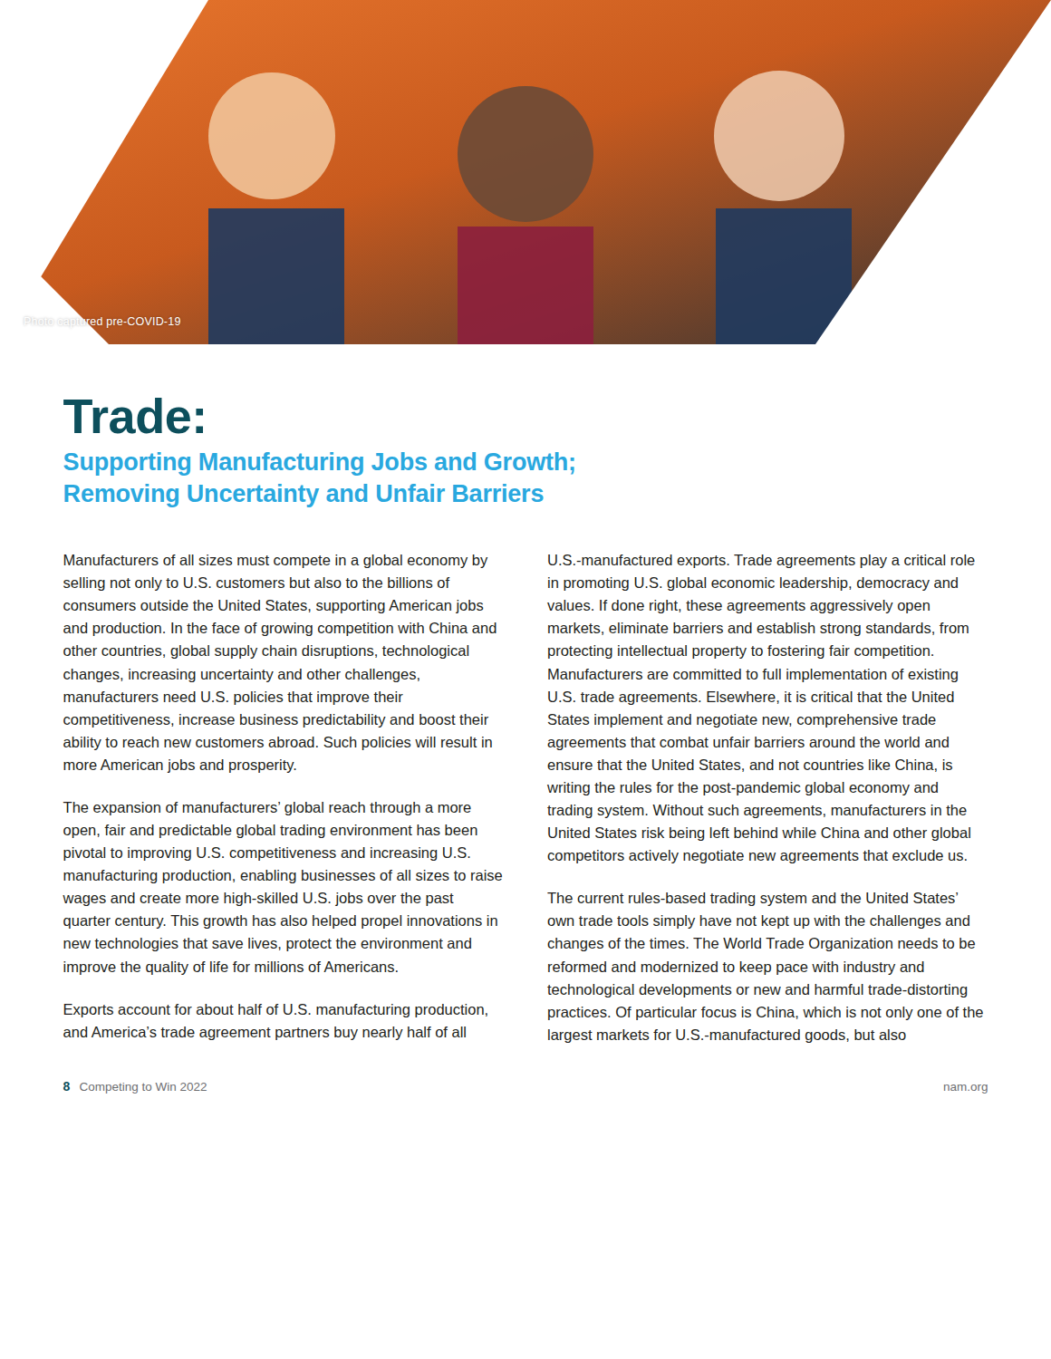Photo captured pre-COVID-19
Trade:
Supporting Manufacturing Jobs and Growth;
Removing Uncertainty and Unfair Barriers
Manufacturers of all sizes must compete in a global economy by selling not only to U.S. customers but also to the billions of consumers outside the United States, supporting American jobs and production. In the face of growing competition with China and other countries, global supply chain disruptions, technological changes, increasing uncertainty and other challenges, manufacturers need U.S. policies that improve their competitiveness, increase business predictability and boost their ability to reach new customers abroad. Such policies will result in more American jobs and prosperity.
The expansion of manufacturers’ global reach through a more open, fair and predictable global trading environment has been pivotal to improving U.S. competitiveness and increasing U.S. manufacturing production, enabling businesses of all sizes to raise wages and create more high-skilled U.S. jobs over the past quarter century. This growth has also helped propel innovations in new technologies that save lives, protect the environment and improve the quality of life for millions of Americans.
Exports account for about half of U.S. manufacturing production, and America’s trade agreement partners buy nearly half of all U.S.-manufactured exports. Trade agreements play a critical role in promoting U.S. global economic leadership, democracy and values. If done right, these agreements aggressively open markets, eliminate barriers and establish strong standards, from protecting intellectual property to fostering fair competition. Manufacturers are committed to full implementation of existing U.S. trade agreements. Elsewhere, it is critical that the United States implement and negotiate new, comprehensive trade agreements that combat unfair barriers around the world and ensure that the United States, and not countries like China, is writing the rules for the post-pandemic global economy and trading system. Without such agreements, manufacturers in the United States risk being left behind while China and other global competitors actively negotiate new agreements that exclude us.
The current rules-based trading system and the United States’ own trade tools simply have not kept up with the challenges and changes of the times. The World Trade Organization needs to be reformed and modernized to keep pace with industry and technological developments or new and harmful trade-distorting practices. Of particular focus is China, which is not only one of the largest markets for U.S.-manufactured goods, but also
8 Competing to Win 2022
nam.org